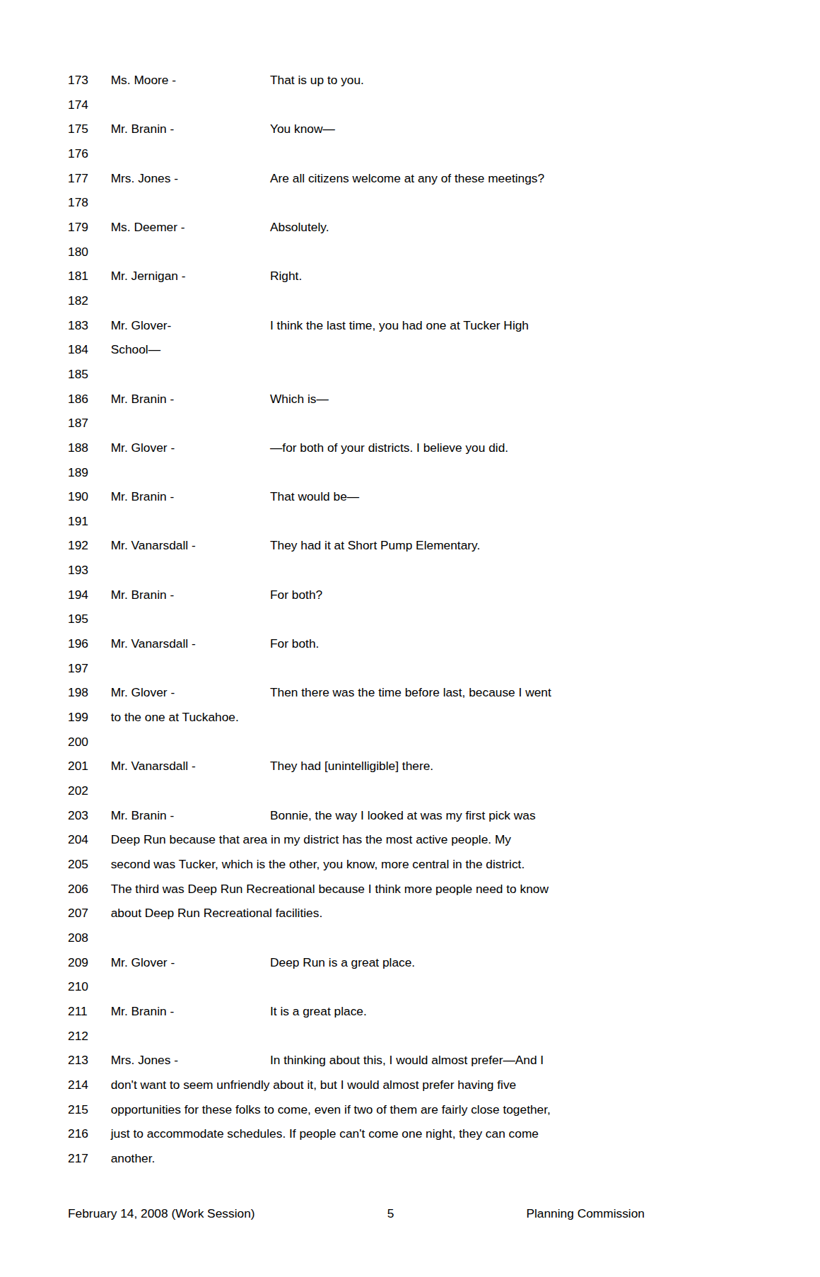| 173 | Ms. Moore - | That is up to you. |
| 174 | | |
| 175 | Mr. Branin - | You know— |
| 176 | | |
| 177 | Mrs. Jones - | Are all citizens welcome at any of these meetings? |
| 178 | | |
| 179 | Ms. Deemer - | Absolutely. |
| 180 | | |
| 181 | Mr. Jernigan - | Right. |
| 182 | | |
| 183 | Mr. Glover- | I think the last time, you had one at Tucker High |
| 184 | School— | |
| 185 | | |
| 186 | Mr. Branin - | Which is— |
| 187 | | |
| 188 | Mr. Glover - | —for both of your districts. I believe you did. |
| 189 | | |
| 190 | Mr. Branin - | That would be— |
| 191 | | |
| 192 | Mr. Vanarsdall - | They had it at Short Pump Elementary. |
| 193 | | |
| 194 | Mr. Branin - | For both? |
| 195 | | |
| 196 | Mr. Vanarsdall - | For both. |
| 197 | | |
| 198 | Mr. Glover - | Then there was the time before last, because I went |
| 199 | to the one at Tuckahoe. |
| 200 | | |
| 201 | Mr. Vanarsdall - | They had [unintelligible] there. |
| 202 | | |
| 203 | Mr. Branin - | Bonnie, the way I looked at was my first pick was |
| 204 | Deep Run because that area in my district has the most active people. My |
| 205 | second was Tucker, which is the other, you know, more central in the district. |
| 206 | The third was Deep Run Recreational because I think more people need to know |
| 207 | about Deep Run Recreational facilities. |
| 208 | | |
| 209 | Mr. Glover - | Deep Run is a great place. |
| 210 | | |
| 211 | Mr. Branin - | It is a great place. |
| 212 | | |
| 213 | Mrs. Jones - | In thinking about this, I would almost prefer—And I |
| 214 | don't want to seem unfriendly about it, but I would almost prefer having five |
| 215 | opportunities for these folks to come, even if two of them are fairly close together, |
| 216 | just to accommodate schedules. If people can't come one night, they can come |
| 217 | another. |
February 14, 2008 (Work Session)
5
Planning Commission